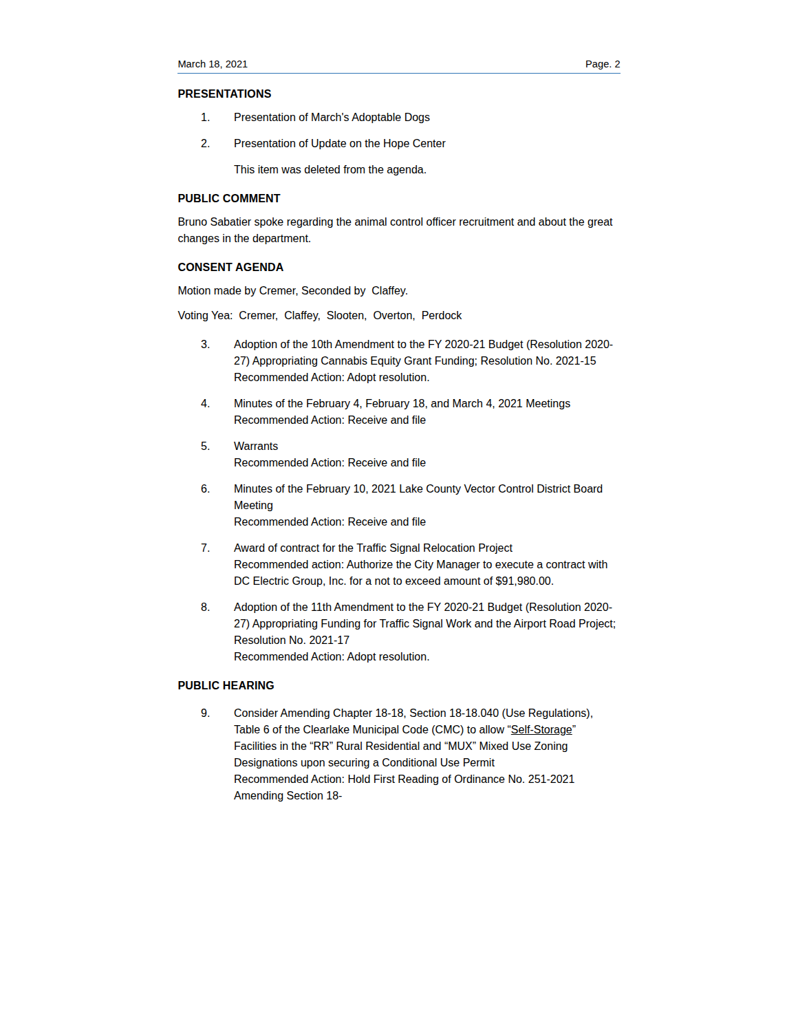March 18, 2021
Page. 2
PRESENTATIONS
1. Presentation of March's Adoptable Dogs
2. Presentation of Update on the Hope Center
This item was deleted from the agenda.
PUBLIC COMMENT
Bruno Sabatier spoke regarding the animal control officer recruitment and about the great changes in the department.
CONSENT AGENDA
Motion made by Cremer, Seconded by Claffey.
Voting Yea: Cremer, Claffey, Slooten, Overton, Perdock
3. Adoption of the 10th Amendment to the FY 2020-21 Budget (Resolution 2020-27) Appropriating Cannabis Equity Grant Funding; Resolution No. 2021-15
Recommended Action: Adopt resolution.
4. Minutes of the February 4, February 18, and March 4, 2021 Meetings
Recommended Action: Receive and file
5. Warrants
Recommended Action: Receive and file
6. Minutes of the February 10, 2021 Lake County Vector Control District Board Meeting
Recommended Action: Receive and file
7. Award of contract for the Traffic Signal Relocation Project
Recommended action: Authorize the City Manager to execute a contract with DC Electric Group, Inc. for a not to exceed amount of $91,980.00.
8. Adoption of the 11th Amendment to the FY 2020-21 Budget (Resolution 2020-27) Appropriating Funding for Traffic Signal Work and the Airport Road Project; Resolution No. 2021-17
Recommended Action: Adopt resolution.
PUBLIC HEARING
9. Consider Amending Chapter 18-18, Section 18-18.040 (Use Regulations), Table 6 of the Clearlake Municipal Code (CMC) to allow “Self-Storage” Facilities in the “RR” Rural Residential and “MUX” Mixed Use Zoning Designations upon securing a Conditional Use Permit
Recommended Action: Hold First Reading of Ordinance No. 251-2021 Amending Section 18-